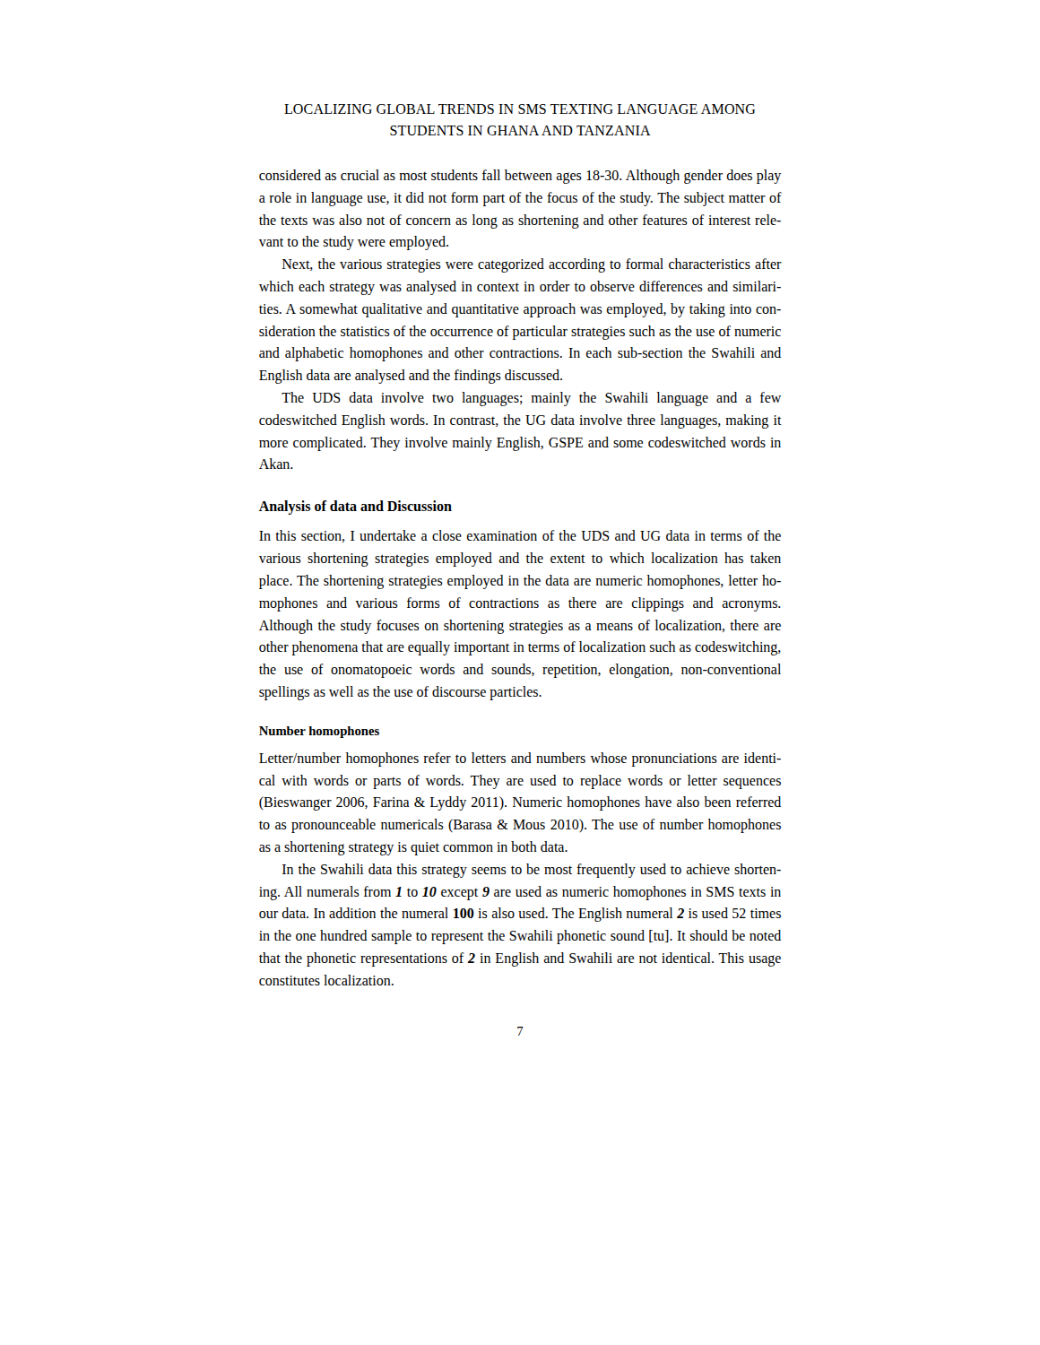Localizing Global Trends in SMS Texting Language Among Students in Ghana and Tanzania
considered as crucial as most students fall between ages 18-30. Although gender does play a role in language use, it did not form part of the focus of the study. The subject matter of the texts was also not of concern as long as shortening and other features of interest relevant to the study were employed.
Next, the various strategies were categorized according to formal characteristics after which each strategy was analysed in context in order to observe differences and similarities. A some­what qualitative and quantitative approach was employed, by taking into consideration the statistics of the occurrence of particular strategies such as the use of numeric and alphabetic homophones and other contractions. In each sub-section the Swahili and English data are analysed and the findings discussed.
The UDS data involve two languages; mainly the Swahili language and a few codeswitched English words. In contrast, the UG data involve three languages, making it more complicated. They involve mainly English, GSPE and some codeswitched words in Akan.
Analysis of data and Discussion
In this section, I undertake a close examination of the UDS and UG data in terms of the various shortening strategies employed and the extent to which localization has taken place. The shorte­ning strategies employed in the data are numeric homophones, letter homophones and various forms of contractions as there are clippings and acronyms. Although the study focuses on shorte­ning strategies as a means of localization, there are other phenomena that are equally important in terms of localization such as codeswitching, the use of onomatopoeic words and sounds, repe­tition, elongation, non-conventional spellings as well as the use of discourse particles.
Number homophones
Letter/number homophones refer to letters and numbers whose pronunciations are identical with words or parts of words. They are used to replace words or letter sequences (Bieswanger 2006, Farina & Lyddy 2011). Numeric homophones have also been referred to as pronounceable numericals (Barasa & Mous 2010). The use of number homophones as a shortening strategy is quiet common in both data.
In the Swahili data this strategy seems to be most frequently used to achieve shortening. All numerals from 1 to 10 except 9 are used as numeric homophones in SMS texts in our data. In addition the numeral 100 is also used. The English numeral 2 is used 52 times in the one hundred sample to represent the Swahili phonetic sound [tu]. It should be noted that the phonetic repre­sentations of 2 in English and Swahili are not identical. This usage constitutes localization.
7